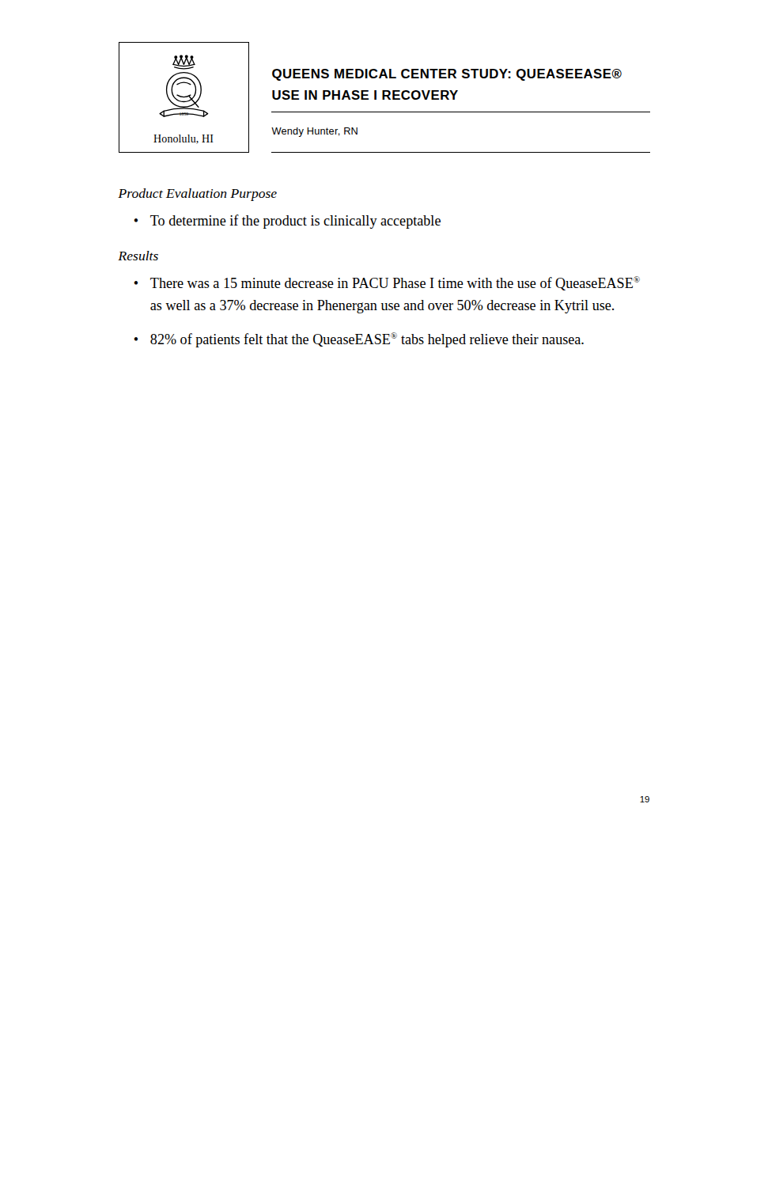1859
Honolulu, HI
Queens Medical Center Study: QueaseEASE®
Use in Phase I Recovery
Wendy Hunter, RN
Product Evaluation Purpose
To determine if the product is clinically acceptable
Results
There was a 15 minute decrease in PACU Phase I time with the use of QueaseEASE® as well as a 37% decrease in Phenergan use and over 50% decrease in Kytril use.
82% of patients felt that the QueaseEASE® tabs helped relieve their nausea.
19